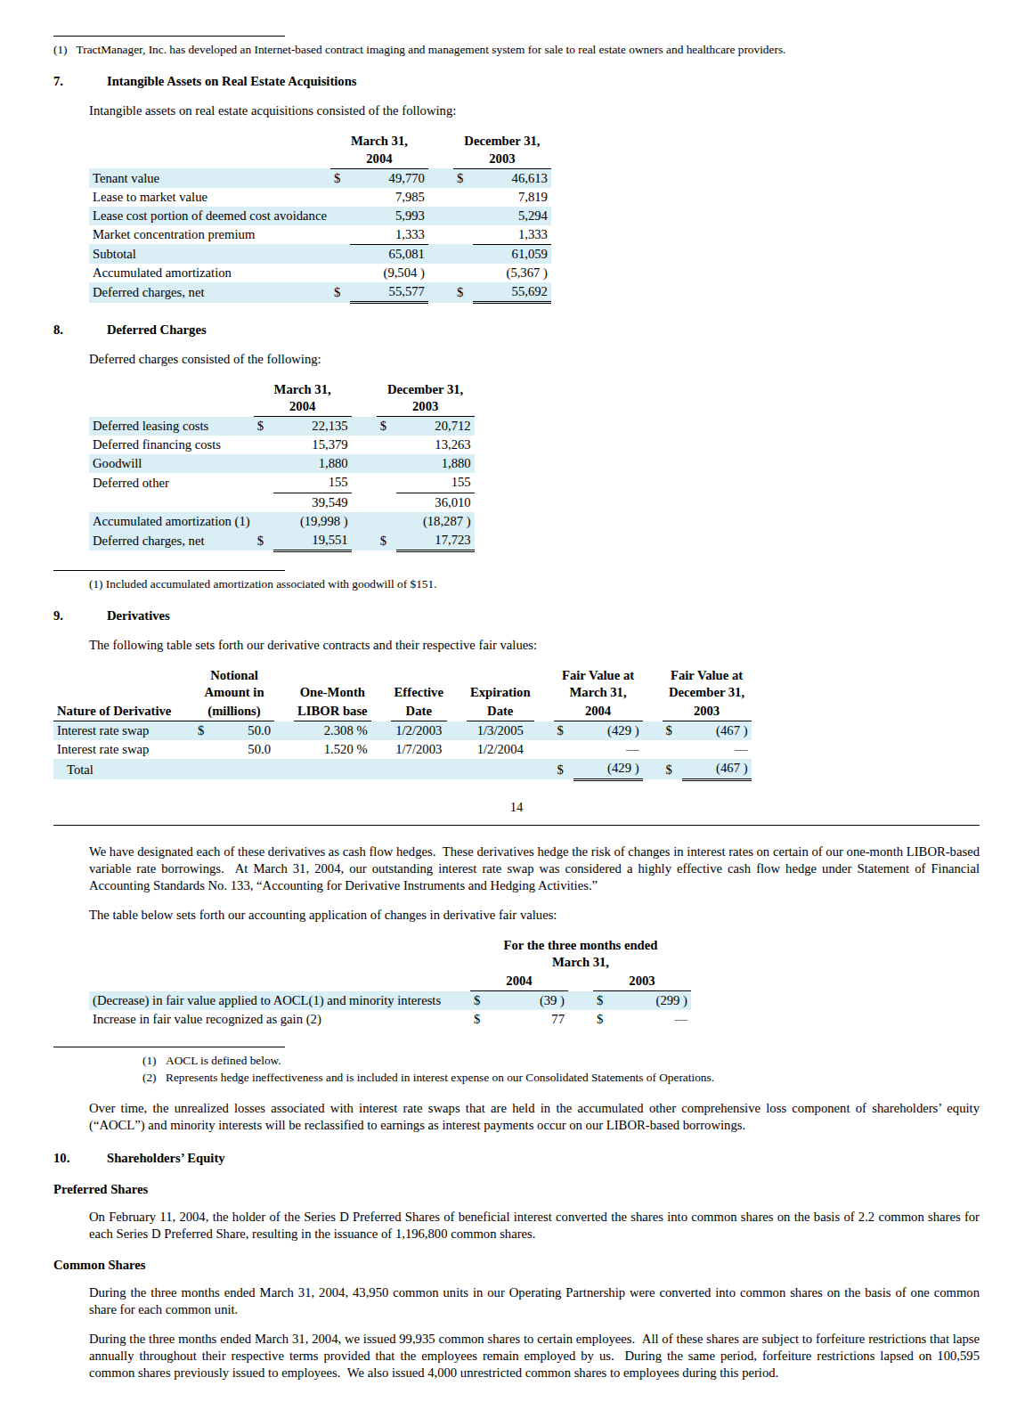(1) TractManager, Inc. has developed an Internet-based contract imaging and management system for sale to real estate owners and healthcare providers.
7. Intangible Assets on Real Estate Acquisitions
Intangible assets on real estate acquisitions consisted of the following:
| | March 31, 2004 | | December 31, 2003 |
| Tenant value | $ | 49,770 | | $ | 46,613 |
| Lease to market value | | 7,985 | | | 7,819 |
| Lease cost portion of deemed cost avoidance | | 5,993 | | | 5,294 |
| Market concentration premium | | 1,333 | | | 1,333 |
| Subtotal | | 65,081 | | | 61,059 |
| Accumulated amortization | | (9,504 ) | | | (5,367 ) |
| Deferred charges, net | $ | 55,577 | | $ | 55,692 |
8. Deferred Charges
Deferred charges consisted of the following:
| | March 31, 2004 | | December 31, 2003 |
| Deferred leasing costs | $ | 22,135 | | $ | 20,712 |
| Deferred financing costs | | 15,379 | | | 13,263 |
| Goodwill | | 1,880 | | | 1,880 |
| Deferred other | | 155 | | | 155 |
| | | 39,549 | | | 36,010 |
| Accumulated amortization (1) | | (19,998 ) | | | (18,287 ) |
| Deferred charges, net | $ | 19,551 | | $ | 17,723 |
(1) Included accumulated amortization associated with goodwill of $151.
9. Derivatives
The following table sets forth our derivative contracts and their respective fair values:
| | Notional Amount in | | One-Month | | Effective | | Expiration | | Fair Value at March 31, | | Fair Value at December 31, |
| Nature of Derivative | (millions) | | LIBOR base | | Date | | Date | | 2004 | | 2003 |
| Interest rate swap | $ | 50.0 | | 2.308 % | | 1/2/2003 | | 1/3/2005 | | $ | (429 ) | | $ | (467 ) |
| Interest rate swap | | 50.0 | | 1.520 % | | 1/7/2003 | | 1/2/2004 | | | — | | | — |
| Total | | | | | | | | | | $ | (429 ) | | $ | (467 ) |
14
We have designated each of these derivatives as cash flow hedges. These derivatives hedge the risk of changes in interest rates on certain of our one-month LIBOR-based variable rate borrowings. At March 31, 2004, our outstanding interest rate swap was considered a highly effective cash flow hedge under Statement of Financial Accounting Standards No. 133, “Accounting for Derivative Instruments and Hedging Activities.”
The table below sets forth our accounting application of changes in derivative fair values:
| | For the three months ended March 31, |
| | 2004 | | 2003 |
| (Decrease) in fair value applied to AOCL(1) and minority interests | $ | (39 ) | | $ | (299 ) |
| Increase in fair value recognized as gain (2) | $ | 77 | | $ | — |
(1) AOCL is defined below.
(2) Represents hedge ineffectiveness and is included in interest expense on our Consolidated Statements of Operations.
Over time, the unrealized losses associated with interest rate swaps that are held in the accumulated other comprehensive loss component of shareholders’ equity (“AOCL”) and minority interests will be reclassified to earnings as interest payments occur on our LIBOR-based borrowings.
10. Shareholders’ Equity
Preferred Shares
On February 11, 2004, the holder of the Series D Preferred Shares of beneficial interest converted the shares into common shares on the basis of 2.2 common shares for each Series D Preferred Share, resulting in the issuance of 1,196,800 common shares.
Common Shares
During the three months ended March 31, 2004, 43,950 common units in our Operating Partnership were converted into common shares on the basis of one common share for each common unit.
During the three months ended March 31, 2004, we issued 99,935 common shares to certain employees. All of these shares are subject to forfeiture restrictions that lapse annually throughout their respective terms provided that the employees remain employed by us. During the same period, forfeiture restrictions lapsed on 100,595 common shares previously issued to employees. We also issued 4,000 unrestricted common shares to employees during this period.